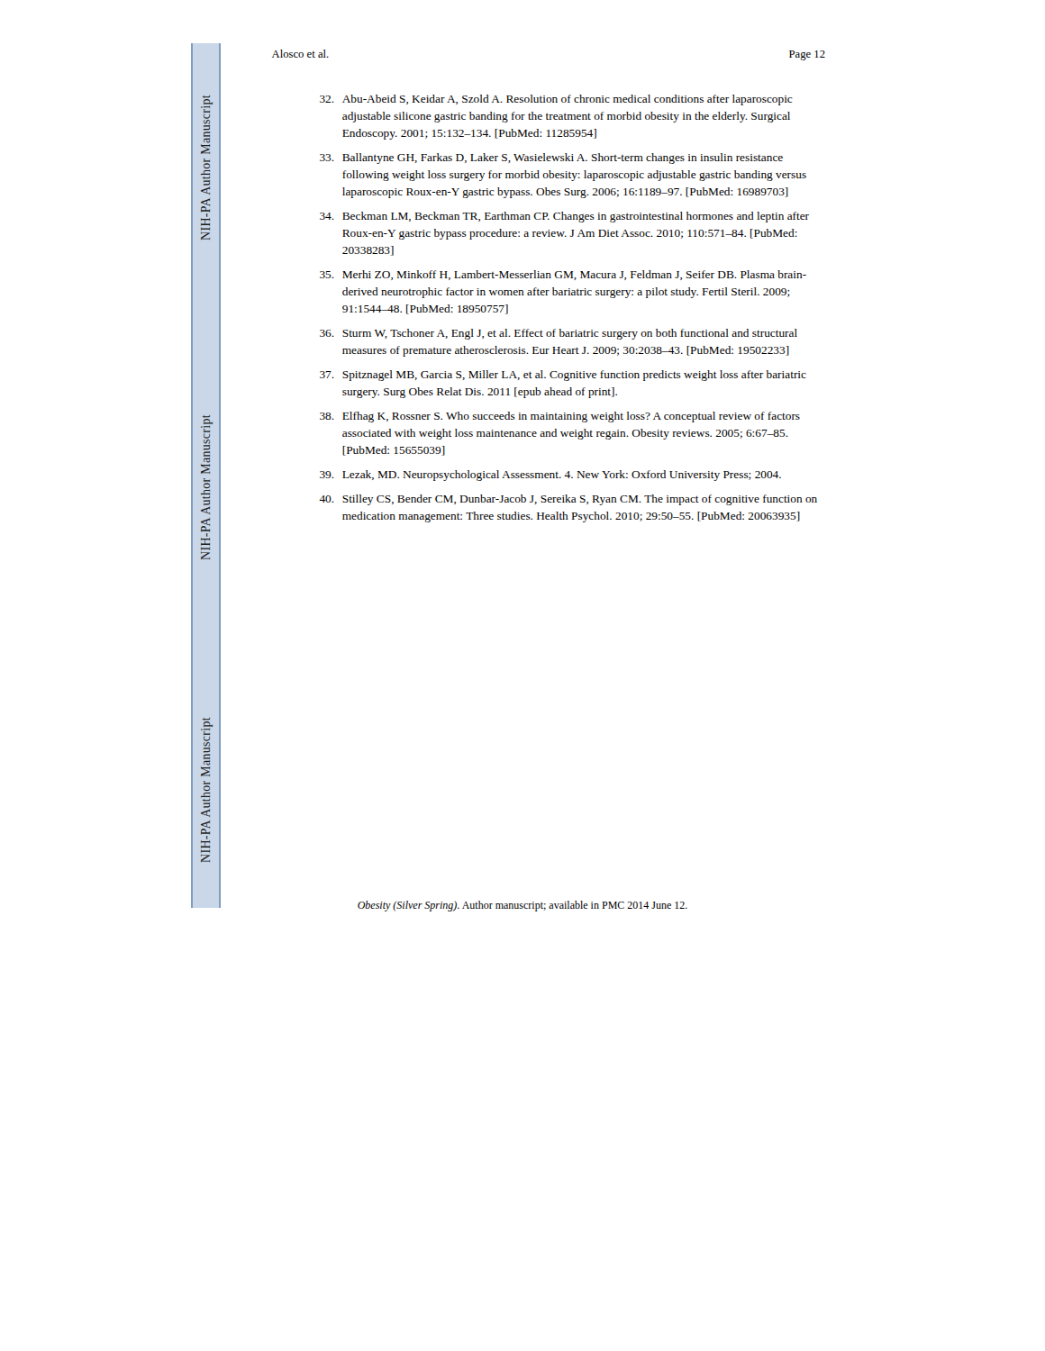NIH-PA Author Manuscript NIH-PA Author Manuscript NIH-PA Author Manuscript
Alosco et al.
Page 12
Abu-Abeid S, Keidar A, Szold A. Resolution of chronic medical conditions after laparoscopic adjustable silicone gastric banding for the treatment of morbid obesity in the elderly. Surgical Endoscopy. 2001; 15:132–134. [PubMed: 11285954]
Ballantyne GH, Farkas D, Laker S, Wasielewski A. Short-term changes in insulin resistance following weight loss surgery for morbid obesity: laparoscopic adjustable gastric banding versus laparoscopic Roux-en-Y gastric bypass. Obes Surg. 2006; 16:1189–97. [PubMed: 16989703]
Beckman LM, Beckman TR, Earthman CP. Changes in gastrointestinal hormones and leptin after Roux-en-Y gastric bypass procedure: a review. J Am Diet Assoc. 2010; 110:571–84. [PubMed: 20338283]
Merhi ZO, Minkoff H, Lambert-Messerlian GM, Macura J, Feldman J, Seifer DB. Plasma brain-derived neurotrophic factor in women after bariatric surgery: a pilot study. Fertil Steril. 2009; 91:1544–48. [PubMed: 18950757]
Sturm W, Tschoner A, Engl J, et al. Effect of bariatric surgery on both functional and structural measures of premature atherosclerosis. Eur Heart J. 2009; 30:2038–43. [PubMed: 19502233]
Spitznagel MB, Garcia S, Miller LA, et al. Cognitive function predicts weight loss after bariatric surgery. Surg Obes Relat Dis. 2011 [epub ahead of print].
Elfhag K, Rossner S. Who succeeds in maintaining weight loss? A conceptual review of factors associated with weight loss maintenance and weight regain. Obesity reviews. 2005; 6:67–85. [PubMed: 15655039]
Lezak, MD. Neuropsychological Assessment. 4. New York: Oxford University Press; 2004.
Stilley CS, Bender CM, Dunbar-Jacob J, Sereika S, Ryan CM. The impact of cognitive function on medication management: Three studies. Health Psychol. 2010; 29:50–55. [PubMed: 20063935]
Obesity (Silver Spring). Author manuscript; available in PMC 2014 June 12.